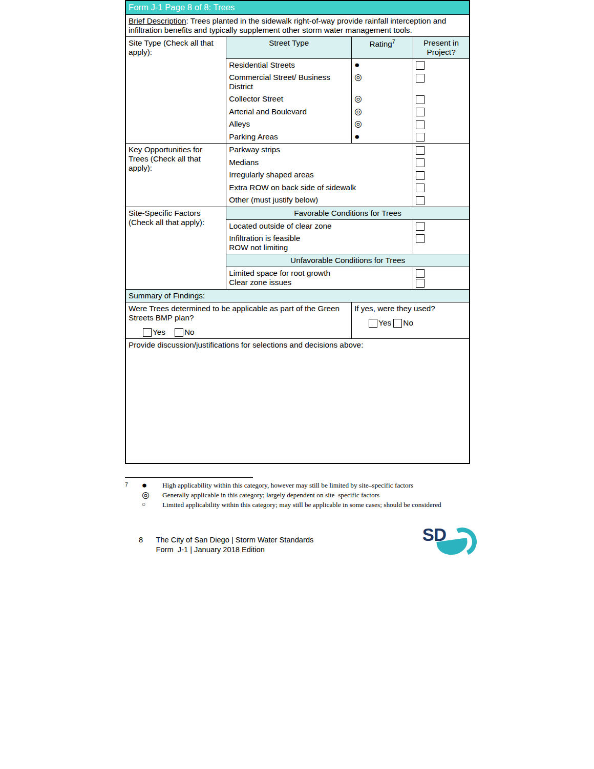| Form J-1 Page 8 of 8: Trees |
| Brief Description : Trees planted in the sidewalk right-of-way provide rainfall interception and infiltration benefits and typically supplement other storm water management tools. |
| Site Type (Check all that apply): | Street Type | Rating 7 | Present in Project? |
| Residential Streets | ● | |
| Commercial Street/ Business District | ◎ | |
| Collector Street | ◎ | |
| Arterial and Boulevard | ◎ | |
| Alleys | ◎ | |
| Parking Areas | ● | |
| Key Opportunities for Trees (Check all that apply): | Parkway strips | |
| Medians | |
| Irregularly shaped areas | |
| Extra ROW on back side of sidewalk | |
| Other (must justify below) | |
| Site-Specific Factors (Check all that apply): | Favorable Conditions for Trees |
| Located outside of clear zone | |
| Infiltration is feasible ROW not limiting | |
| Unfavorable Conditions for Trees |
| Limited space for root growth Clear zone issues | |
| Summary of Findings: |
| Were Trees determined to be applicable as part of the Green Streets BMP plan? Yes No | If yes, were they used? Yes No |
| Provide discussion/justifications for selections and decisions above: |
7
●
High applicability within this category, however may still be limited by site–specific factors
◎
Generally applicable in this category; largely dependent on site–specific factors
○
Limited applicability within this category; may still be applicable in some cases; should be considered
8 The City of San Diego | Storm Water Standards
Form J-1 | January 2018 Edition
SD